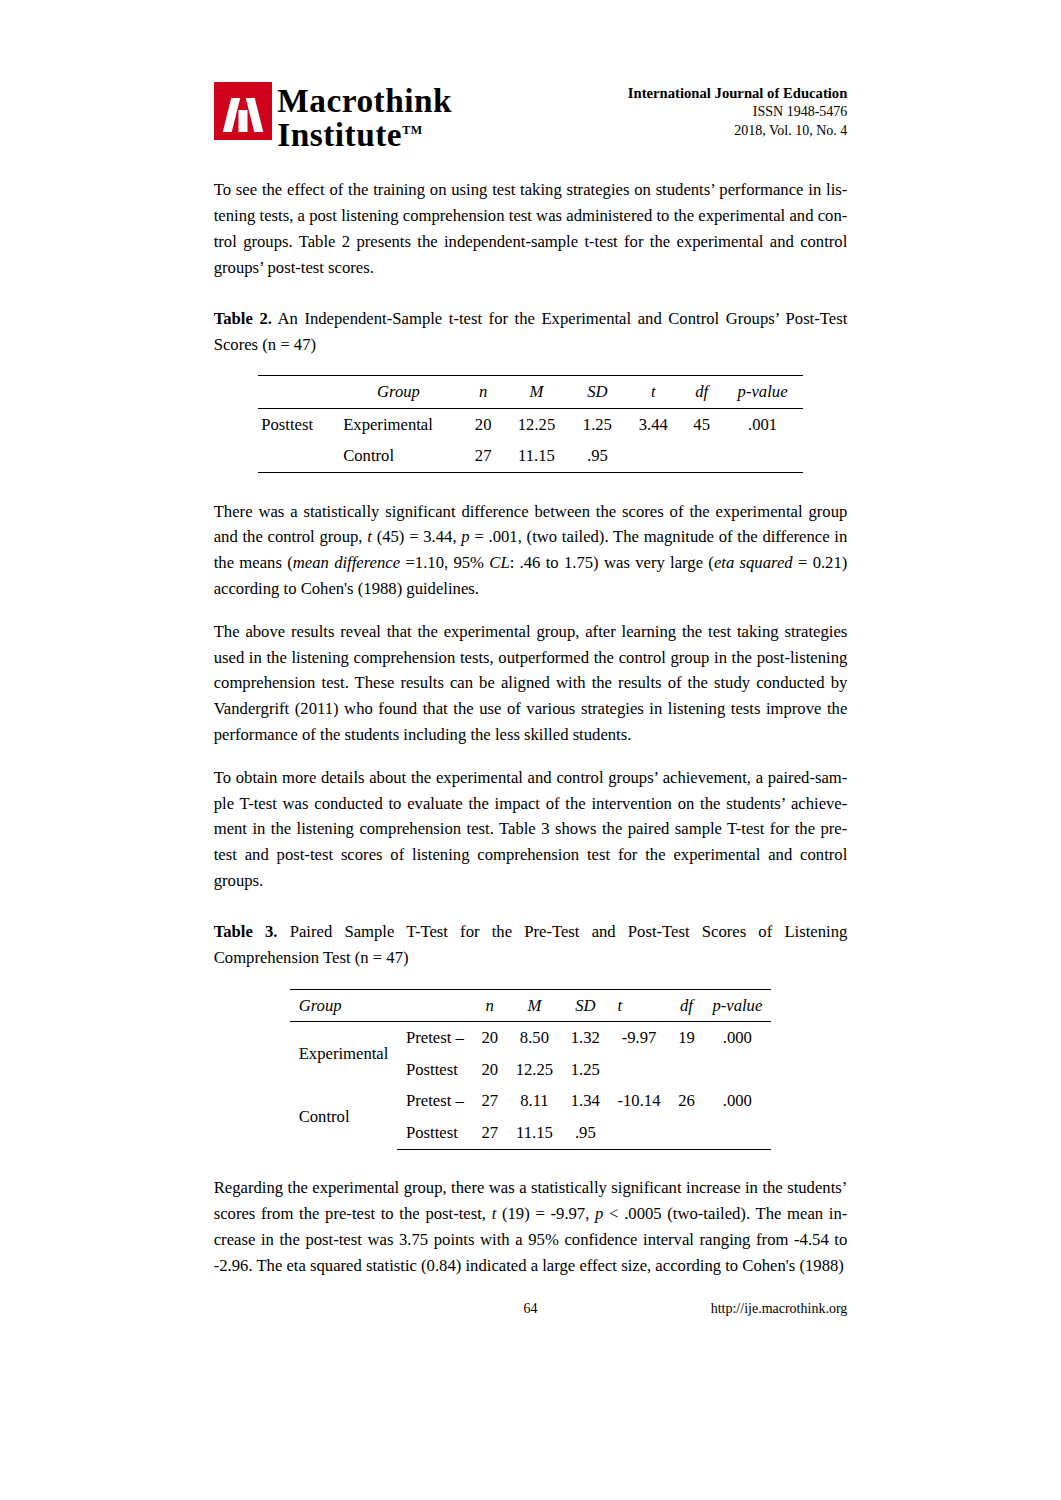Macrothink
InstituteTM
International Journal of Education
ISSN 1948-5476
2018, Vol. 10, No. 4
To see the effect of the training on using test taking strategies on students’ performance in listening tests, a post listening comprehension test was administered to the experimental and control groups. Table 2 presents the independent-sample t-test for the experimental and control groups’ post-test scores.
Table 2. An Independent-Sample t-test for the Experimental and Control Groups’ Post-Test Scores (n = 47)
| | Group | n | M | SD | t | df | p-value |
| --- | --- | --- | --- | --- | --- | --- | --- |
| Posttest | Experimental | 20 | 12.25 | 1.25 | 3.44 | 45 | .001 |
| | Control | 27 | 11.15 | .95 | | | |
There was a statistically significant difference between the scores of the experimental group and the control group, t (45) = 3.44, p = .001, (two tailed). The magnitude of the difference in the means (mean difference =1.10, 95% CL: .46 to 1.75) was very large (eta squared = 0.21) according to Cohen's (1988) guidelines.
The above results reveal that the experimental group, after learning the test taking strategies used in the listening comprehension tests, outperformed the control group in the post-listening comprehension test. These results can be aligned with the results of the study conducted by Vandergrift (2011) who found that the use of various strategies in listening tests improve the performance of the students including the less skilled students.
To obtain more details about the experimental and control groups’ achievement, a paired-sample T-test was conducted to evaluate the impact of the intervention on the students’ achievement in the listening comprehension test. Table 3 shows the paired sample T-test for the pre-test and post-test scores of listening comprehension test for the experimental and control groups.
Table 3. Paired Sample T-Test for the Pre-Test and Post-Test Scores of Listening Comprehension Test (n = 47)
| Group | | n | M | SD | t | df | p-value |
| --- | --- | --- | --- | --- | --- | --- | --- |
| Experimental | Pretest – | 20 | 8.50 | 1.32 | -9.97 | 19 | .000 |
| Posttest | 20 | 12.25 | 1.25 | | | |
| Control | Pretest – | 27 | 8.11 | 1.34 | -10.14 | 26 | .000 |
| Posttest | 27 | 11.15 | .95 | | | |
Regarding the experimental group, there was a statistically significant increase in the students’ scores from the pre-test to the post-test, t (19) = -9.97, p < .0005 (two-tailed). The mean increase in the post-test was 3.75 points with a 95% confidence interval ranging from -4.54 to -2.96. The eta squared statistic (0.84) indicated a large effect size, according to Cohen's (1988)
64 http://ije.macrothink.org